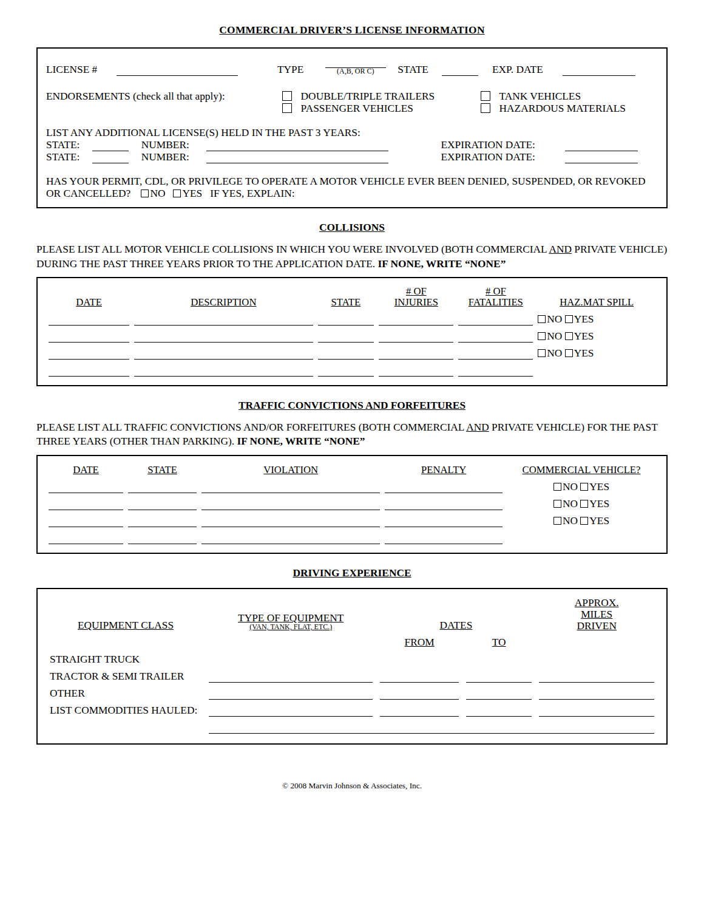COMMERCIAL DRIVER’S LICENSE INFORMATION
| LICENSE # | | TYPE | (A,B, OR C) | STATE | | EXP. DATE | |
| ENDORSEMENTS (check all that apply): | | DOUBLE/TRIPLE TRAILERS | | TANK VEHICLES |
| | | PASSENGER VEHICLES | | HAZARDOUS MATERIALS |
LIST ANY ADDITIONAL LICENSE(S) HELD IN THE PAST 3 YEARS:
| STATE: | | NUMBER: | | EXPIRATION DATE: | |
| STATE: | | NUMBER: | | EXPIRATION DATE: | |
HAS YOUR PERMIT, CDL, OR PRIVILEGE TO OPERATE A MOTOR VEHICLE EVER BEEN DENIED, SUSPENDED, OR REVOKED OR CANCELLED? NO YES IF YES, EXPLAIN:
COLLISIONS
PLEASE LIST ALL MOTOR VEHICLE COLLISIONS IN WHICH YOU WERE INVOLVED (BOTH COMMERCIAL AND PRIVATE VEHICLE) DURING THE PAST THREE YEARS PRIOR TO THE APPLICATION DATE. IF NONE, WRITE “NONE”
| DATE | DESCRIPTION | STATE | # OF INJURIES | # OF FATALITIES | HAZ.MAT SPILL |
| --- | --- | --- | --- | --- | --- |
| | | | | | NO YES |
| | | | | | NO YES |
| | | | | | NO YES |
TRAFFIC CONVICTIONS AND FORFEITURES
PLEASE LIST ALL TRAFFIC CONVICTIONS AND/OR FORFEITURES (BOTH COMMERCIAL AND PRIVATE VEHICLE) FOR THE PAST THREE YEARS (OTHER THAN PARKING). IF NONE, WRITE “NONE”
| DATE | STATE | VIOLATION | PENALTY | COMMERCIAL VEHICLE? |
| --- | --- | --- | --- | --- |
| | | | | NO YES |
| | | | | NO YES |
| | | | | NO YES |
DRIVING EXPERIENCE
| EQUIPMENT CLASS | TYPE OF EQUIPMENT (VAN, TANK, FLAT, ETC.) | DATES | APPROX. MILES DRIVEN |
| --- | --- | --- | --- |
| | | FROM | TO | |
| STRAIGHT TRUCK | | | | |
| TRACTOR & SEMI TRAILER | | | | |
| OTHER | | | | |
| LIST COMMODITIES HAULED: | | | | |
© 2008 Marvin Johnson & Associates, Inc.